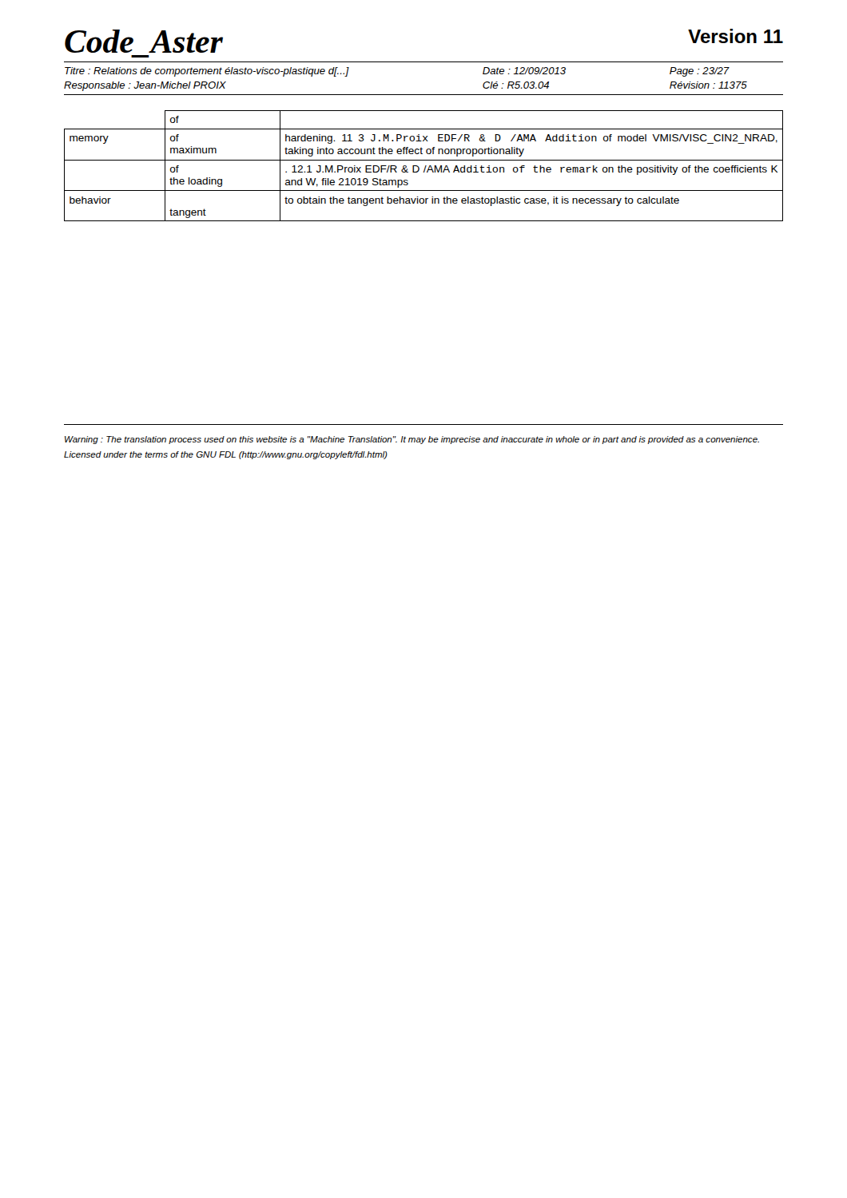Code_Aster
Version 11
| Titre : Relations de comportement élasto-visco-plastique d[...] | Date : 12/09/2013 | Page : 23/27 |
| Responsable : Jean-Michel PROIX | Clé : R5.03.04 | Révision : 11375 |
| | of | |
| memory | of maximum | hardening. 11 3 J.M.Proix EDF/R & D /AMA Addition of model VMIS/VISC_CIN2_NRAD, taking into account the effect of nonproportionality |
| | of the loading | . 12.1 J.M.Proix EDF/R & D /AMA Addition of the remark on the positivity of the coefficients K and W, file 21019 Stamps |
| behavior | tangent | to obtain the tangent behavior in the elastoplastic case, it is necessary to calculate |
Warning : The translation process used on this website is a "Machine Translation". It may be imprecise and inaccurate in whole or in part and is provided as a convenience.
Licensed under the terms of the GNU FDL (http://www.gnu.org/copyleft/fdl.html)